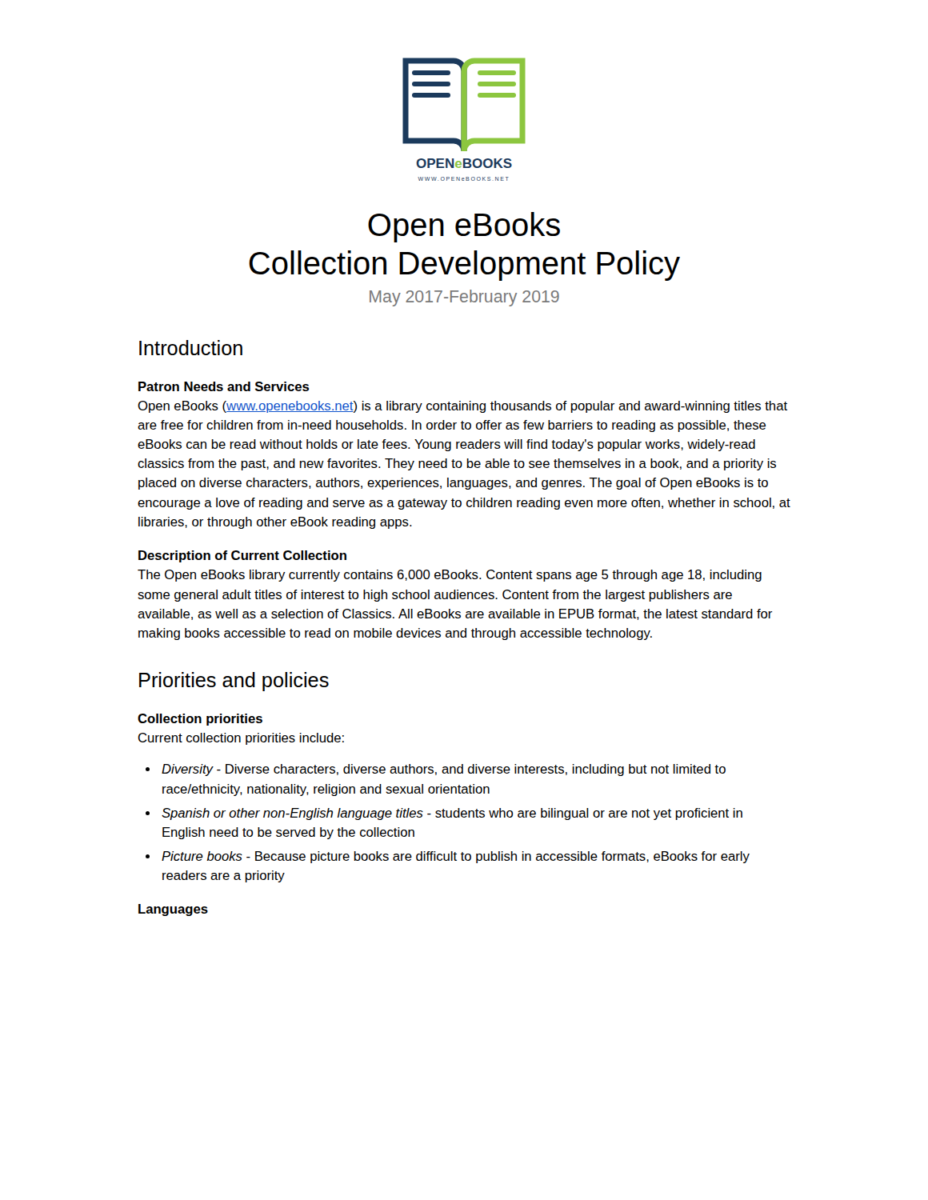OPENeBOOKS WWW.OPENeBOOKS.NET
Open eBooksCollection Development Policy
May 2017-February 2019
Introduction
Patron Needs and Services
Open eBooks (www.openebooks.net) is a library containing thousands of popular and award-winning titles that are free for children from in-need households. In order to offer as few barriers to reading as possible, these eBooks can be read without holds or late fees. Young readers will find today's popular works, widely-read classics from the past, and new favorites. They need to be able to see themselves in a book, and a priority is placed on diverse characters, authors, experiences, languages, and genres. The goal of Open eBooks is to encourage a love of reading and serve as a gateway to children reading even more often, whether in school, at libraries, or through other eBook reading apps.
Description of Current Collection
The Open eBooks library currently contains 6,000 eBooks. Content spans age 5 through age 18, including some general adult titles of interest to high school audiences. Content from the largest publishers are available, as well as a selection of Classics. All eBooks are available in EPUB format, the latest standard for making books accessible to read on mobile devices and through accessible technology.
Priorities and policies
Collection priorities
Current collection priorities include:
Diversity - Diverse characters, diverse authors, and diverse interests, including but not limited to race/ethnicity, nationality, religion and sexual orientation
Spanish or other non-English language titles - students who are bilingual or are not yet proficient in English need to be served by the collection
Picture books - Because picture books are difficult to publish in accessible formats, eBooks for early readers are a priority
Languages